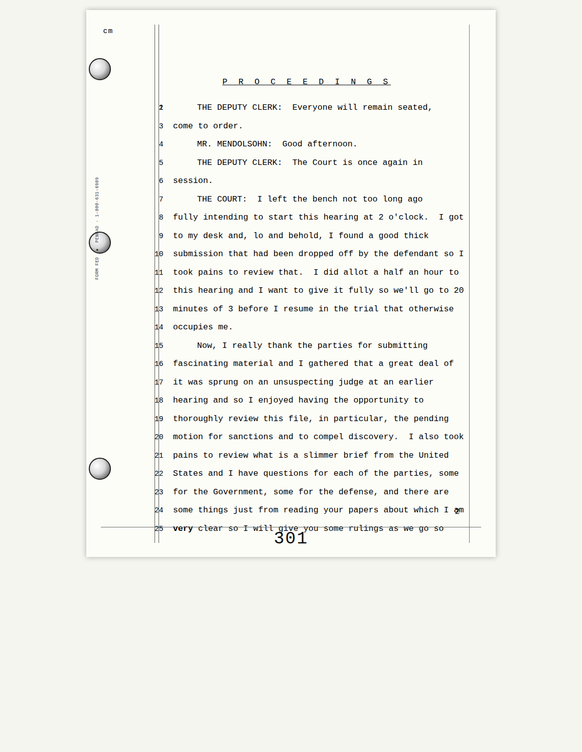cm
FORM FED ● PENGAD · 1-800-631-6989
P R O C E E D I N G S
THE DEPUTY CLERK: Everyone will remain seated,
come to order.
MR. MENDOLSOHN: Good afternoon.
THE DEPUTY CLERK: The Court is once again in
session.
THE COURT: I left the bench not too long ago
fully intending to start this hearing at 2 o'clock. I got
to my desk and, lo and behold, I found a good thick
submission that had been dropped off by the defendant so I
took pains to review that. I did allot a half an hour to
this hearing and I want to give it fully so we'll go to 20
minutes of 3 before I resume in the trial that otherwise
occupies me.
Now, I really thank the parties for submitting
fascinating material and I gathered that a great deal of
it was sprung on an unsuspecting judge at an earlier
hearing and so I enjoyed having the opportunity to
thoroughly review this file, in particular, the pending
motion for sanctions and to compel discovery. I also took
pains to review what is a slimmer brief from the United
States and I have questions for each of the parties, some
for the Government, some for the defense, and there are
some things just from reading your papers about which I am
very clear so I will give you some rulings as we go so
2
301